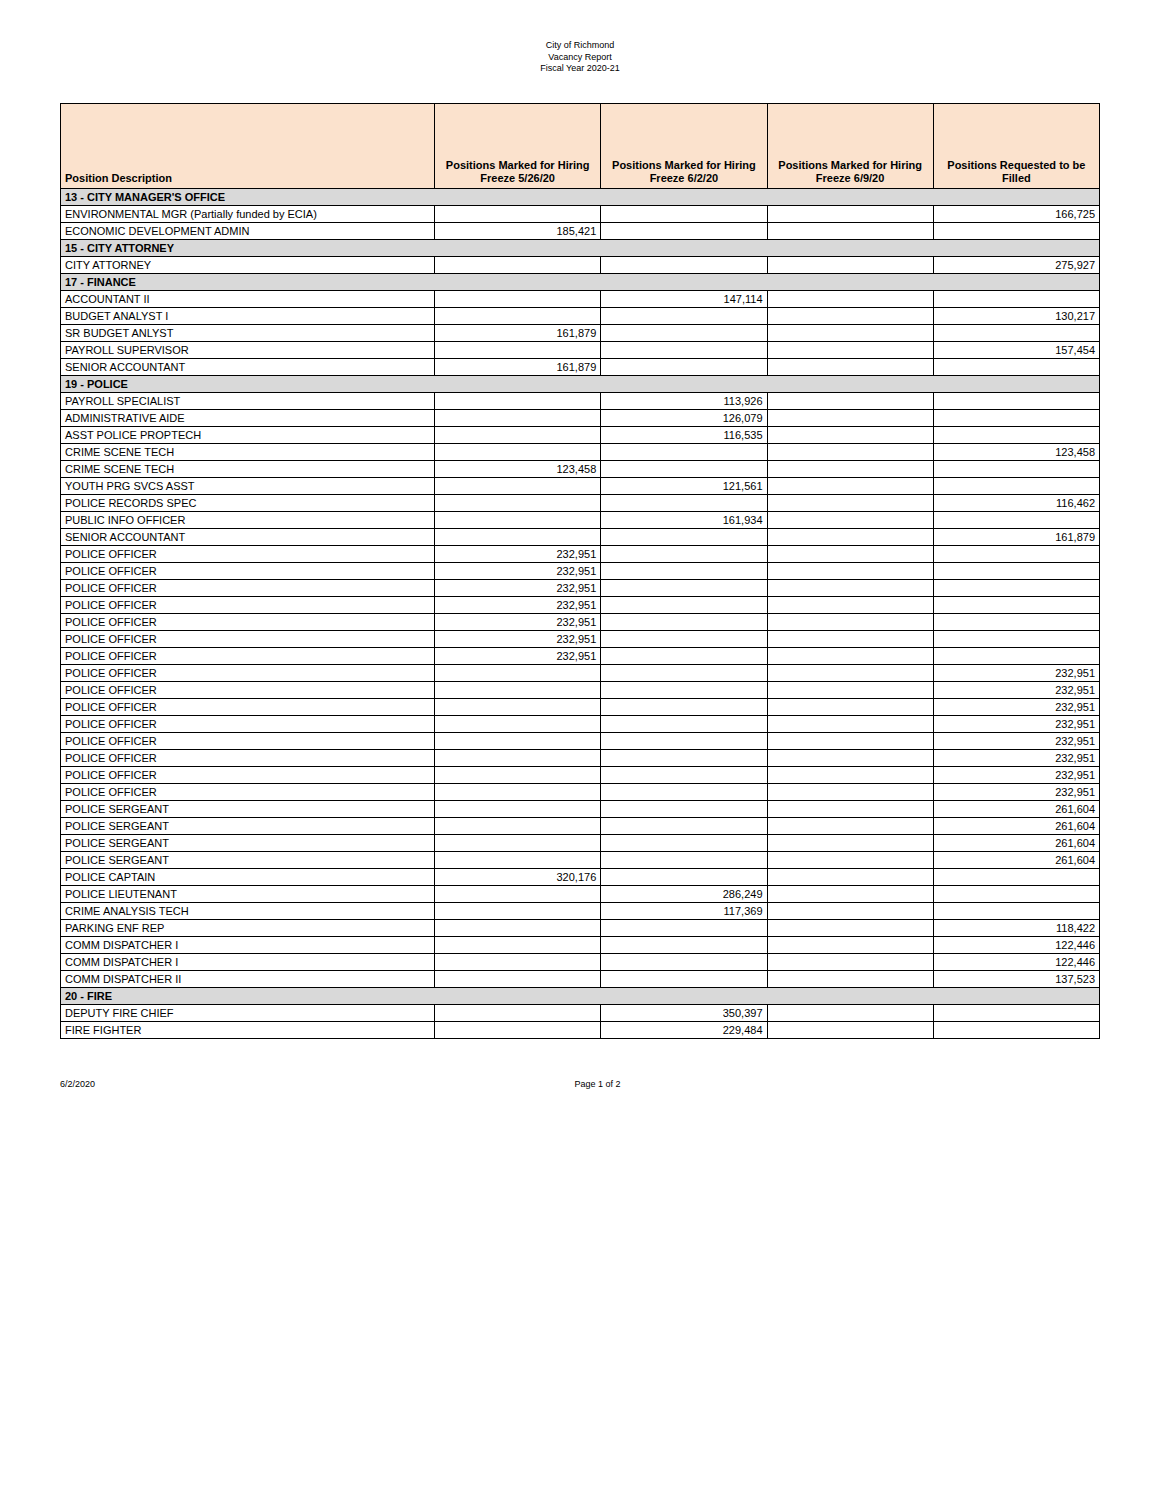City of Richmond
Vacancy Report
Fiscal Year 2020-21
| Position Description | Positions Marked for Hiring Freeze 5/26/20 | Positions Marked for Hiring Freeze 6/2/20 | Positions Marked for Hiring Freeze 6/9/20 | Positions Requested to be Filled |
| --- | --- | --- | --- | --- |
| 13 - CITY MANAGER'S OFFICE |
| ENVIRONMENTAL MGR (Partially funded by ECIA) | | | | 166,725 |
| ECONOMIC DEVELOPMENT ADMIN | 185,421 | | | |
| 15 - CITY ATTORNEY |
| CITY ATTORNEY | | | | 275,927 |
| 17 - FINANCE |
| ACCOUNTANT II | | 147,114 | | |
| BUDGET ANALYST I | | | | 130,217 |
| SR BUDGET ANLYST | 161,879 | | | |
| PAYROLL SUPERVISOR | | | | 157,454 |
| SENIOR ACCOUNTANT | 161,879 | | | |
| 19 - POLICE |
| PAYROLL SPECIALIST | | 113,926 | | |
| ADMINISTRATIVE AIDE | | 126,079 | | |
| ASST POLICE PROPTECH | | 116,535 | | |
| CRIME SCENE TECH | | | | 123,458 |
| CRIME SCENE TECH | 123,458 | | | |
| YOUTH PRG SVCS ASST | | 121,561 | | |
| POLICE RECORDS SPEC | | | | 116,462 |
| PUBLIC INFO OFFICER | | 161,934 | | |
| SENIOR ACCOUNTANT | | | | 161,879 |
| POLICE OFFICER | 232,951 | | | |
| POLICE OFFICER | 232,951 | | | |
| POLICE OFFICER | 232,951 | | | |
| POLICE OFFICER | 232,951 | | | |
| POLICE OFFICER | 232,951 | | | |
| POLICE OFFICER | 232,951 | | | |
| POLICE OFFICER | 232,951 | | | |
| POLICE OFFICER | | | | 232,951 |
| POLICE OFFICER | | | | 232,951 |
| POLICE OFFICER | | | | 232,951 |
| POLICE OFFICER | | | | 232,951 |
| POLICE OFFICER | | | | 232,951 |
| POLICE OFFICER | | | | 232,951 |
| POLICE OFFICER | | | | 232,951 |
| POLICE OFFICER | | | | 232,951 |
| POLICE SERGEANT | | | | 261,604 |
| POLICE SERGEANT | | | | 261,604 |
| POLICE SERGEANT | | | | 261,604 |
| POLICE SERGEANT | | | | 261,604 |
| POLICE CAPTAIN | 320,176 | | | |
| POLICE LIEUTENANT | | 286,249 | | |
| CRIME ANALYSIS TECH | | 117,369 | | |
| PARKING ENF REP | | | | 118,422 |
| COMM DISPATCHER I | | | | 122,446 |
| COMM DISPATCHER I | | | | 122,446 |
| COMM DISPATCHER II | | | | 137,523 |
| 20 - FIRE |
| DEPUTY FIRE CHIEF | | 350,397 | | |
| FIRE FIGHTER | | 229,484 | | |
6/2/2020
Page 1 of 2